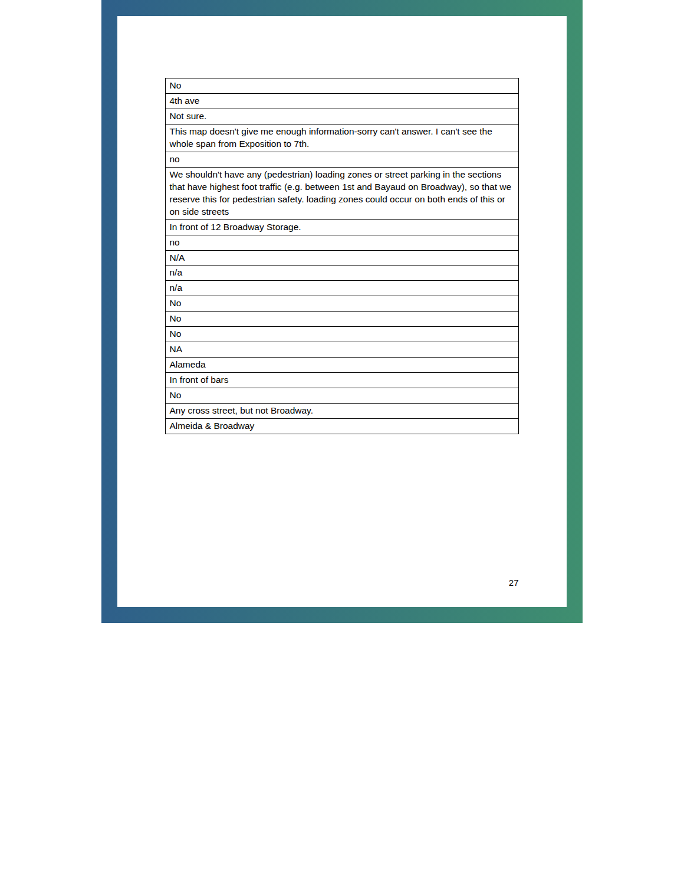| No |
| 4th ave |
| Not sure. |
| This map doesn't give me enough information-sorry can't answer. I can't see the whole span from Exposition to 7th. |
| no |
| We shouldn't have any (pedestrian) loading zones or street parking in the sections that have highest foot traffic (e.g. between 1st and Bayaud on Broadway), so that we reserve this for pedestrian safety. loading zones could occur on both ends of this or on side streets |
| In front of 12 Broadway Storage. |
| no |
| N/A |
| n/a |
| n/a |
| No |
| No |
| No |
| NA |
| Alameda |
| In front of bars |
| No |
| Any cross street, but not Broadway. |
| Almeida & Broadway |
27